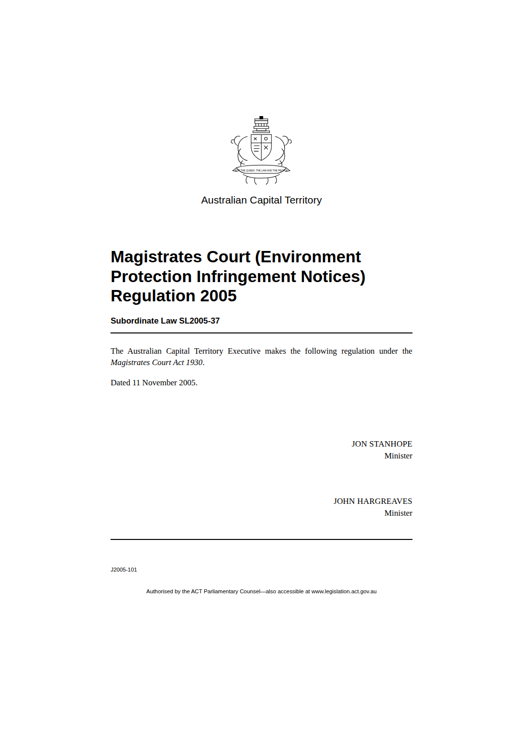FOR THE QUEEN, THE LAW AND THE PEOPLE
Australian Capital Territory
Magistrates Court (Environment Protection Infringement Notices) Regulation 2005
Subordinate Law SL2005-37
The Australian Capital Territory Executive makes the following regulation under the Magistrates Court Act 1930.
Dated 11 November 2005.
JON STANHOPE
Minister
JOHN HARGREAVES
Minister
J2005-101
Authorised by the ACT Parliamentary Counsel—also accessible at www.legislation.act.gov.au